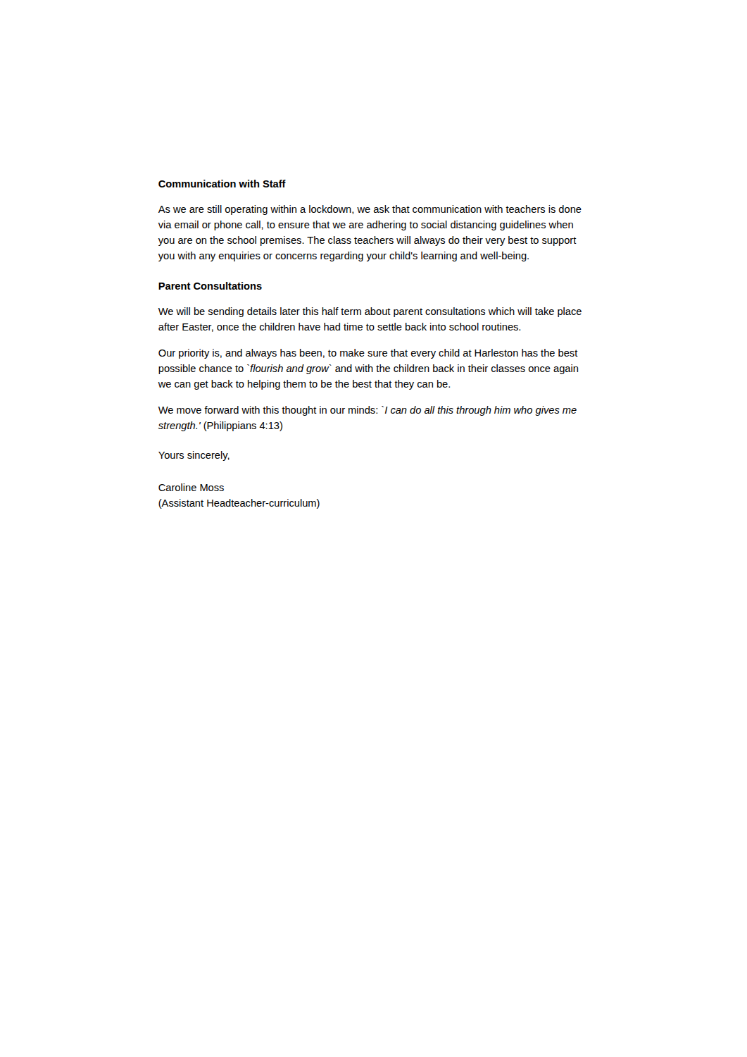Communication with Staff
As we are still operating within a lockdown, we ask that communication with teachers is done via email or phone call, to ensure that we are adhering to social distancing guidelines when you are on the school premises. The class teachers will always do their very best to support you with any enquiries or concerns regarding your child's learning and well-being.
Parent Consultations
We will be sending details later this half term about parent consultations which will take place after Easter, once the children have had time to settle back into school routines.
Our priority is, and always has been, to make sure that every child at Harleston has the best possible chance to `flourish and grow` and with the children back in their classes once again we can get back to helping them to be the best that they can be.
We move forward with this thought in our minds: `I can do all this through him who gives me strength.' (Philippians 4:13)
Yours sincerely,
Caroline Moss
(Assistant Headteacher-curriculum)